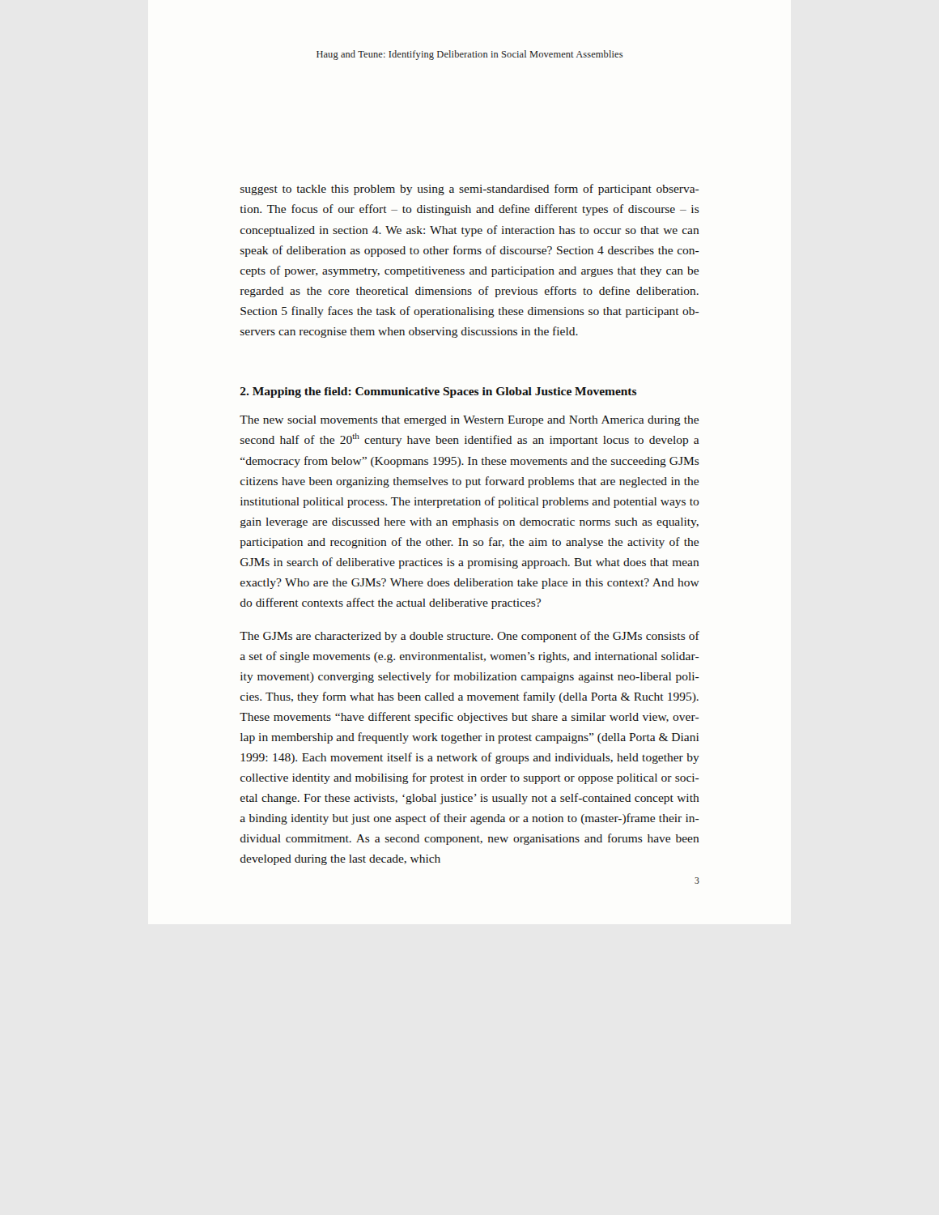Haug and Teune: Identifying Deliberation in Social Movement Assemblies
suggest to tackle this problem by using a semi-standardised form of participant observation. The focus of our effort – to distinguish and define different types of discourse – is conceptualized in section 4. We ask: What type of interaction has to occur so that we can speak of deliberation as opposed to other forms of discourse? Section 4 describes the concepts of power, asymmetry, competitiveness and participation and argues that they can be regarded as the core theoretical dimensions of previous efforts to define deliberation. Section 5 finally faces the task of operationalising these dimensions so that participant observers can recognise them when observing discussions in the field.
2. Mapping the field: Communicative Spaces in Global Justice Movements
The new social movements that emerged in Western Europe and North America during the second half of the 20th century have been identified as an important locus to develop a “democracy from below” (Koopmans 1995). In these movements and the succeeding GJMs citizens have been organizing themselves to put forward problems that are neglected in the institutional political process. The interpretation of political problems and potential ways to gain leverage are discussed here with an emphasis on democratic norms such as equality, participation and recognition of the other. In so far, the aim to analyse the activity of the GJMs in search of deliberative practices is a promising approach. But what does that mean exactly? Who are the GJMs? Where does deliberation take place in this context? And how do different contexts affect the actual deliberative practices?
The GJMs are characterized by a double structure. One component of the GJMs consists of a set of single movements (e.g. environmentalist, women’s rights, and international solidarity movement) converging selectively for mobilization campaigns against neo-liberal policies. Thus, they form what has been called a movement family (della Porta & Rucht 1995). These movements “have different specific objectives but share a similar world view, overlap in membership and frequently work together in protest campaigns” (della Porta & Diani 1999: 148). Each movement itself is a network of groups and individuals, held together by collective identity and mobilising for protest in order to support or oppose political or societal change. For these activists, ‘global justice’ is usually not a self-contained concept with a binding identity but just one aspect of their agenda or a notion to (master-)frame their individual commitment. As a second component, new organisations and forums have been developed during the last decade, which
3